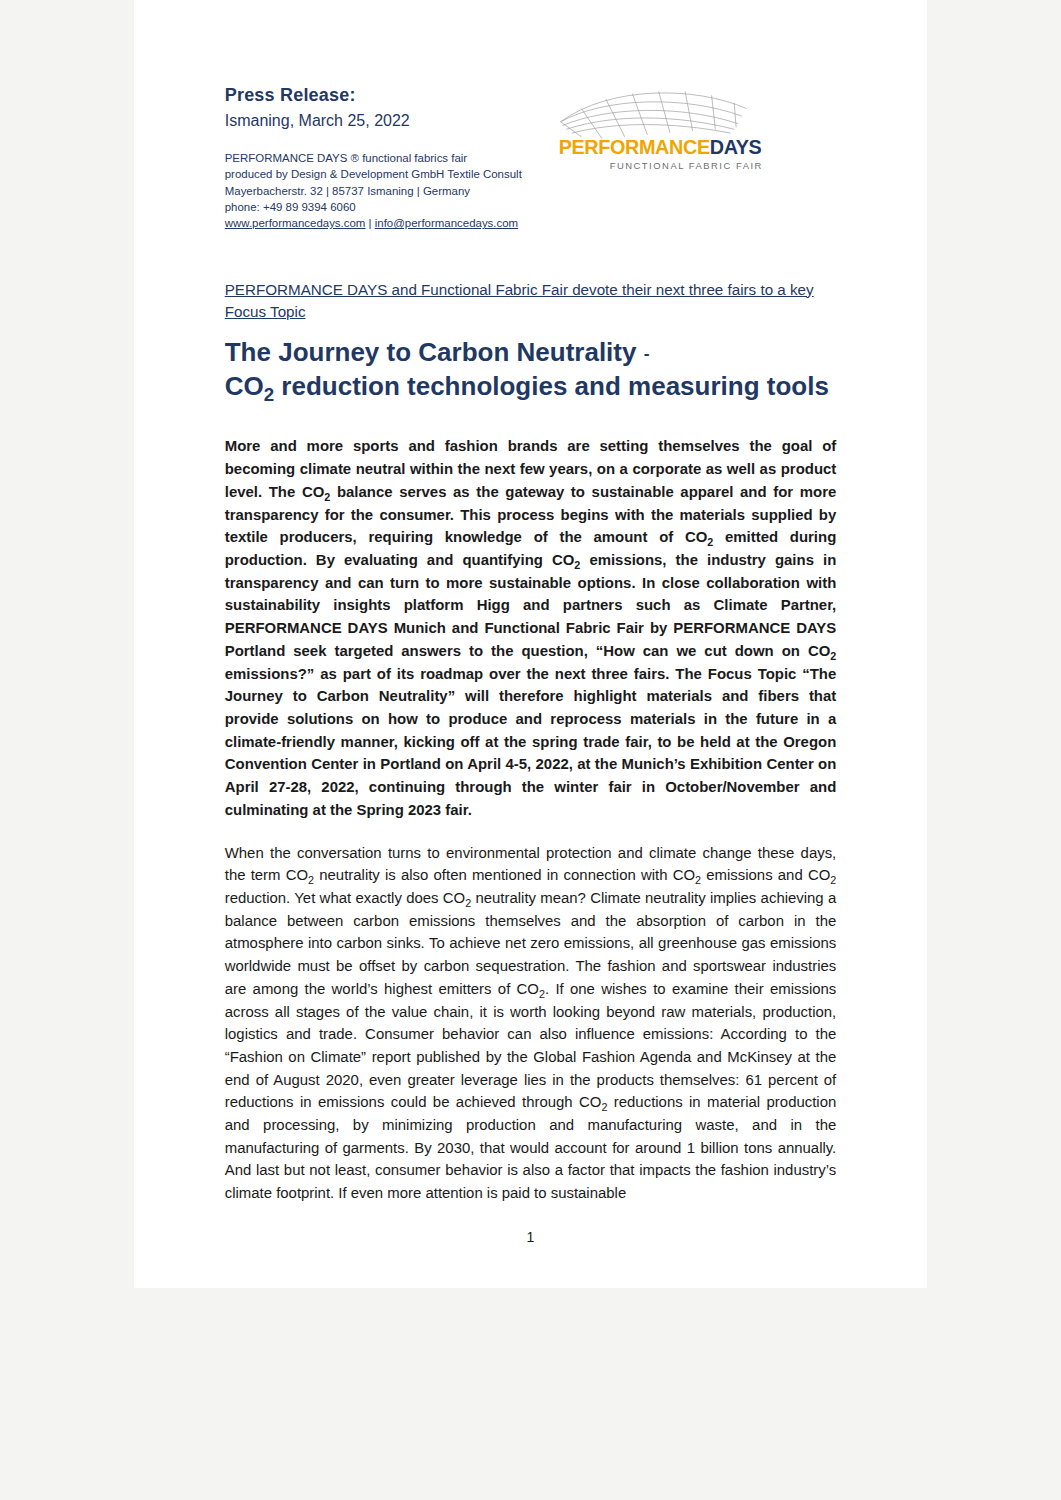Press Release:
Ismaning, March 25, 2022
PERFORMANCE DAYS ® functional fabrics fair
produced by Design & Development GmbH Textile Consult
Mayerbacherstr. 32 | 85737 Ismaning | Germany
phone: +49 89 9394 6060
www.performancedays.com | info@performancedays.com
PERFORMANCE DAYS – Functional Fabric Fair PERFORMANCEDAYS FUNCTIONAL FABRIC FAIR
PERFORMANCE DAYS and Functional Fabric Fair devote their next three fairs to a key Focus Topic
The Journey to Carbon Neutrality -
CO2 reduction technologies and measuring tools
More and more sports and fashion brands are setting themselves the goal of becoming climate neutral within the next few years, on a corporate as well as product level. The CO2 balance serves as the gateway to sustainable apparel and for more transparency for the consumer. This process begins with the materials supplied by textile producers, requiring knowledge of the amount of CO2 emitted during production. By evaluating and quantifying CO2 emissions, the industry gains in transparency and can turn to more sustainable options. In close collaboration with sustainability insights platform Higg and partners such as Climate Partner, PERFORMANCE DAYS Munich and Functional Fabric Fair by PERFORMANCE DAYS Portland seek targeted answers to the question, “How can we cut down on CO2 emissions?” as part of its roadmap over the next three fairs. The Focus Topic “The Journey to Carbon Neutrality” will therefore highlight materials and fibers that provide solutions on how to produce and reprocess materials in the future in a climate-friendly manner, kicking off at the spring trade fair, to be held at the Oregon Convention Center in Portland on April 4-5, 2022, at the Munich’s Exhibition Center on April 27-28, 2022, continuing through the winter fair in October/November and culminating at the Spring 2023 fair.
When the conversation turns to environmental protection and climate change these days, the term CO2 neutrality is also often mentioned in connection with CO2 emissions and CO2 reduction. Yet what exactly does CO2 neutrality mean? Climate neutrality implies achieving a balance between carbon emissions themselves and the absorption of carbon in the atmosphere into carbon sinks. To achieve net zero emissions, all greenhouse gas emissions worldwide must be offset by carbon sequestration. The fashion and sportswear industries are among the world’s highest emitters of CO2. If one wishes to examine their emissions across all stages of the value chain, it is worth looking beyond raw materials, production, logistics and trade. Consumer behavior can also influence emissions: According to the “Fashion on Climate” report published by the Global Fashion Agenda and McKinsey at the end of August 2020, even greater leverage lies in the products themselves: 61 percent of reductions in emissions could be achieved through CO2 reductions in material production and processing, by minimizing production and manufacturing waste, and in the manufacturing of garments. By 2030, that would account for around 1 billion tons annually. And last but not least, consumer behavior is also a factor that impacts the fashion industry’s climate footprint. If even more attention is paid to sustainable
1